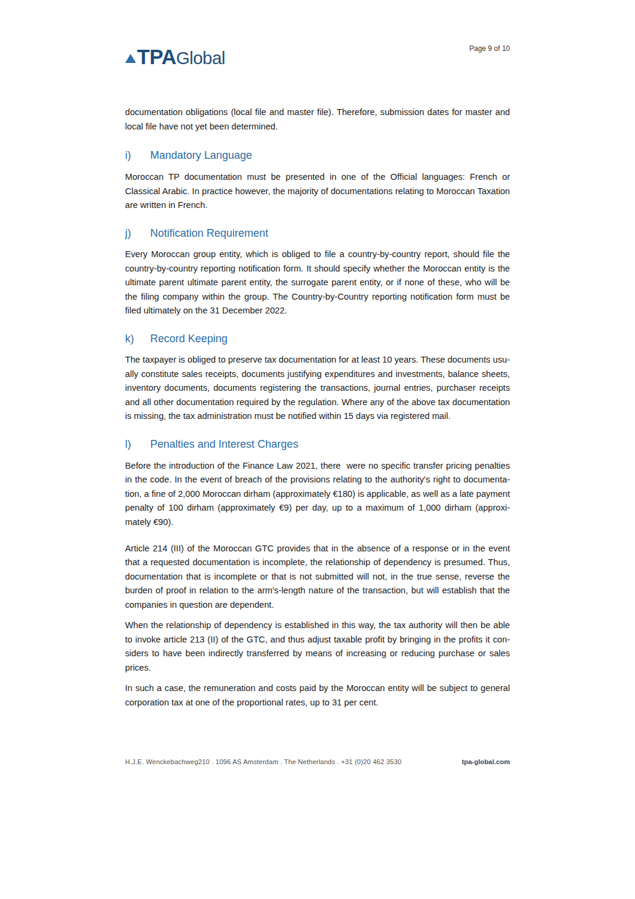TPA Global
Page 9 of 10
documentation obligations (local file and master file). Therefore, submission dates for master and local file have not yet been determined.
i) Mandatory Language
Moroccan TP documentation must be presented in one of the Official languages: French or Classical Arabic. In practice however, the majority of documentations relating to Moroccan Taxation are written in French.
j) Notification Requirement
Every Moroccan group entity, which is obliged to file a country-by-country report, should file the country-by-country reporting notification form. It should specify whether the Moroccan entity is the ultimate parent ultimate parent entity, the surrogate parent entity, or if none of these, who will be the filing company within the group. The Country-by-Country reporting notification form must be filed ultimately on the 31 December 2022.
k) Record Keeping
The taxpayer is obliged to preserve tax documentation for at least 10 years. These documents usually constitute sales receipts, documents justifying expenditures and investments, balance sheets, inventory documents, documents registering the transactions, journal entries, purchaser receipts and all other documentation required by the regulation. Where any of the above tax documentation is missing, the tax administration must be notified within 15 days via registered mail.
l) Penalties and Interest Charges
Before the introduction of the Finance Law 2021, there were no specific transfer pricing penalties in the code. In the event of breach of the provisions relating to the authority's right to documentation, a fine of 2,000 Moroccan dirham (approximately €180) is applicable, as well as a late payment penalty of 100 dirham (approximately €9) per day, up to a maximum of 1,000 dirham (approximately €90).
Article 214 (III) of the Moroccan GTC provides that in the absence of a response or in the event that a requested documentation is incomplete, the relationship of dependency is presumed. Thus, documentation that is incomplete or that is not submitted will not, in the true sense, reverse the burden of proof in relation to the arm's-length nature of the transaction, but will establish that the companies in question are dependent.
When the relationship of dependency is established in this way, the tax authority will then be able to invoke article 213 (II) of the GTC, and thus adjust taxable profit by bringing in the profits it considers to have been indirectly transferred by means of increasing or reducing purchase or sales prices.
In such a case, the remuneration and costs paid by the Moroccan entity will be subject to general corporation tax at one of the proportional rates, up to 31 per cent.
H.J.E. Wenckebachweg210 . 1096 AS Amsterdam . The Netherlands . +31 (0)20 462 3530
tpa-global.com